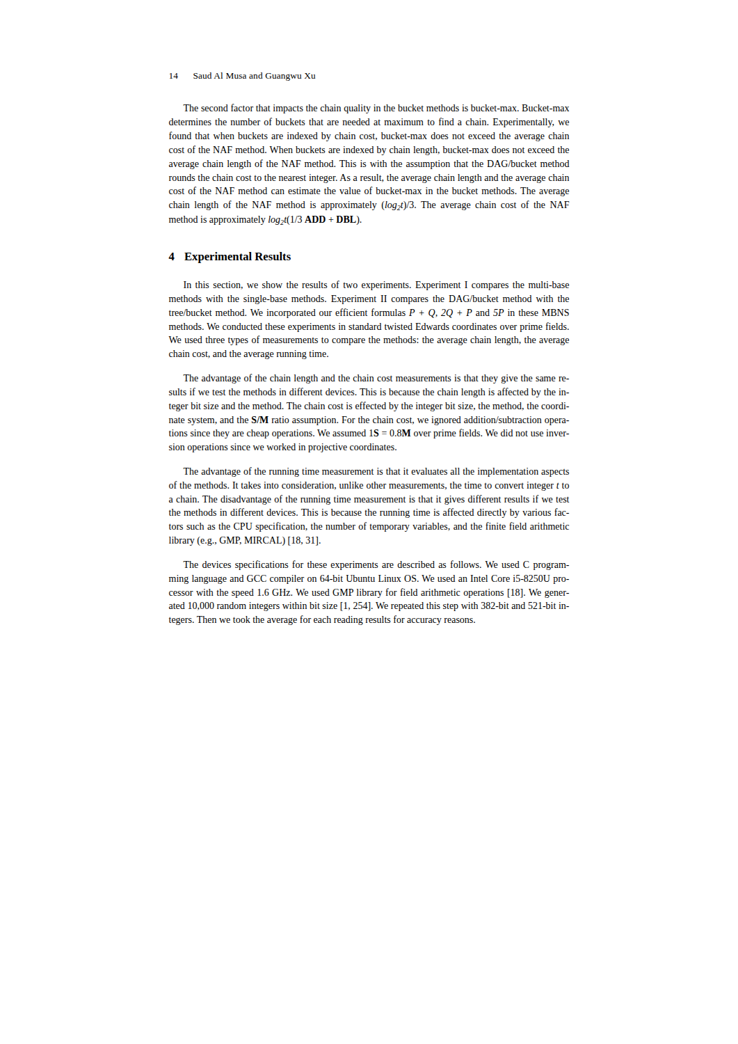14 Saud Al Musa and Guangwu Xu
The second factor that impacts the chain quality in the bucket methods is bucket-max. Bucket-max determines the number of buckets that are needed at maximum to find a chain. Experimentally, we found that when buckets are indexed by chain cost, bucket-max does not exceed the average chain cost of the NAF method. When buckets are indexed by chain length, bucket-max does not exceed the average chain length of the NAF method. This is with the assumption that the DAG/bucket method rounds the chain cost to the nearest integer. As a result, the average chain length and the average chain cost of the NAF method can estimate the value of bucket-max in the bucket methods. The average chain length of the NAF method is approximately (log2t)/3. The average chain cost of the NAF method is approximately log2t(1/3 ADD + DBL).
4 Experimental Results
In this section, we show the results of two experiments. Experiment I compares the multi-base methods with the single-base methods. Experiment II compares the DAG/bucket method with the tree/bucket method. We incorporated our efficient formulas P + Q, 2Q + P and 5P in these MBNS methods. We conducted these experiments in standard twisted Edwards coordinates over prime fields. We used three types of measurements to compare the methods: the average chain length, the average chain cost, and the average running time.
The advantage of the chain length and the chain cost measurements is that they give the same results if we test the methods in different devices. This is because the chain length is affected by the integer bit size and the method. The chain cost is effected by the integer bit size, the method, the coordinate system, and the S/M ratio assumption. For the chain cost, we ignored addition/subtraction operations since they are cheap operations. We assumed 1S = 0.8M over prime fields. We did not use inversion operations since we worked in projective coordinates.
The advantage of the running time measurement is that it evaluates all the implementation aspects of the methods. It takes into consideration, unlike other measurements, the time to convert integer t to a chain. The disadvantage of the running time measurement is that it gives different results if we test the methods in different devices. This is because the running time is affected directly by various factors such as the CPU specification, the number of temporary variables, and the finite field arithmetic library (e.g., GMP, MIRCAL) [18, 31].
The devices specifications for these experiments are described as follows. We used C programming language and GCC compiler on 64-bit Ubuntu Linux OS. We used an Intel Core i5-8250U processor with the speed 1.6 GHz. We used GMP library for field arithmetic operations [18]. We generated 10,000 random integers within bit size [1, 254]. We repeated this step with 382-bit and 521-bit integers. Then we took the average for each reading results for accuracy reasons.